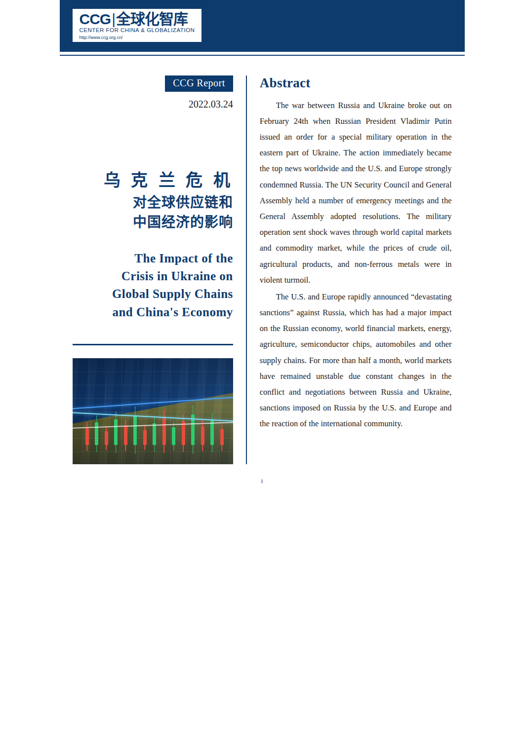CCG|全球化智库
CENTER FOR CHINA & GLOBALIZATION
http://www.ccg.org.cn/
CCG Report
2022.03.24
乌 克 兰 危 机
对全球供应链和
中国经济的影响
The Impact of the
Crisis in Ukraine on
Global Supply Chains
and China's Economy
Abstract
The war between Russia and Ukraine broke out on February 24th when Russian President Vladimir Putin issued an order for a special military operation in the eastern part of Ukraine. The action immediately became the top news worldwide and the U.S. and Europe strongly condemned Russia. The UN Security Council and General Assembly held a number of emergency meetings and the General Assembly adopted resolutions. The military operation sent shock waves through world capital markets and commodity market, while the prices of crude oil, agricultural products, and non-ferrous metals were in violent turmoil.
The U.S. and Europe rapidly announced “devastating sanctions” against Russia, which has had a major impact on the Russian economy, world financial markets, energy, agriculture, semiconductor chips, automobiles and other supply chains. For more than half a month, world markets have remained unstable due constant changes in the conflict and negotiations between Russia and Ukraine, sanctions imposed on Russia by the U.S. and Europe and the reaction of the international community.
i